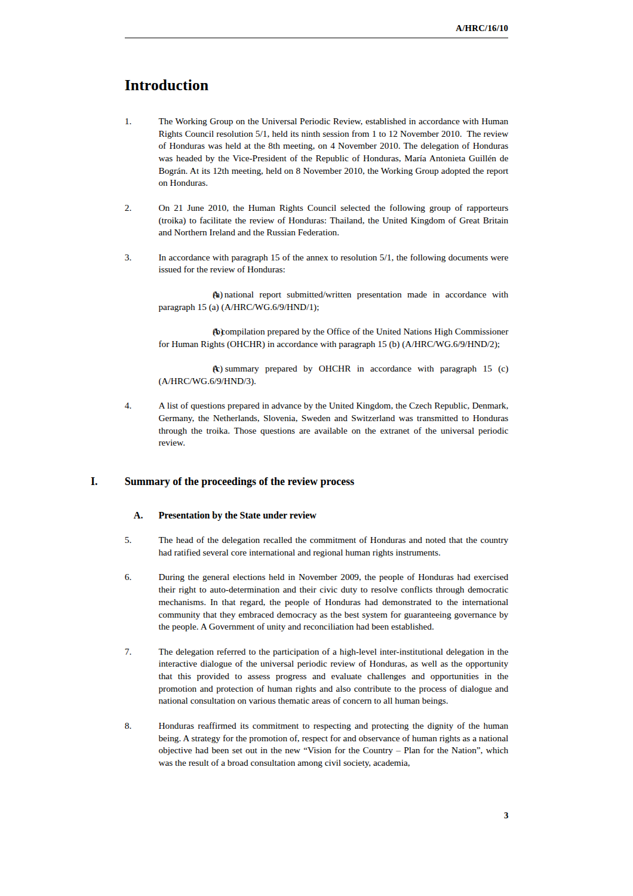A/HRC/16/10
Introduction
1. The Working Group on the Universal Periodic Review, established in accordance with Human Rights Council resolution 5/1, held its ninth session from 1 to 12 November 2010. The review of Honduras was held at the 8th meeting, on 4 November 2010. The delegation of Honduras was headed by the Vice-President of the Republic of Honduras, María Antonieta Guillén de Bográn. At its 12th meeting, held on 8 November 2010, the Working Group adopted the report on Honduras.
2. On 21 June 2010, the Human Rights Council selected the following group of rapporteurs (troika) to facilitate the review of Honduras: Thailand, the United Kingdom of Great Britain and Northern Ireland and the Russian Federation.
3. In accordance with paragraph 15 of the annex to resolution 5/1, the following documents were issued for the review of Honduras:
(a) A national report submitted/written presentation made in accordance with paragraph 15 (a) (A/HRC/WG.6/9/HND/1);
(b) A compilation prepared by the Office of the United Nations High Commissioner for Human Rights (OHCHR) in accordance with paragraph 15 (b) (A/HRC/WG.6/9/HND/2);
(c) A summary prepared by OHCHR in accordance with paragraph 15 (c) (A/HRC/WG.6/9/HND/3).
4. A list of questions prepared in advance by the United Kingdom, the Czech Republic, Denmark, Germany, the Netherlands, Slovenia, Sweden and Switzerland was transmitted to Honduras through the troika. Those questions are available on the extranet of the universal periodic review.
I. Summary of the proceedings of the review process
A. Presentation by the State under review
5. The head of the delegation recalled the commitment of Honduras and noted that the country had ratified several core international and regional human rights instruments.
6. During the general elections held in November 2009, the people of Honduras had exercised their right to auto-determination and their civic duty to resolve conflicts through democratic mechanisms. In that regard, the people of Honduras had demonstrated to the international community that they embraced democracy as the best system for guaranteeing governance by the people. A Government of unity and reconciliation had been established.
7. The delegation referred to the participation of a high-level inter-institutional delegation in the interactive dialogue of the universal periodic review of Honduras, as well as the opportunity that this provided to assess progress and evaluate challenges and opportunities in the promotion and protection of human rights and also contribute to the process of dialogue and national consultation on various thematic areas of concern to all human beings.
8. Honduras reaffirmed its commitment to respecting and protecting the dignity of the human being. A strategy for the promotion of, respect for and observance of human rights as a national objective had been set out in the new “Vision for the Country – Plan for the Nation”, which was the result of a broad consultation among civil society, academia,
3